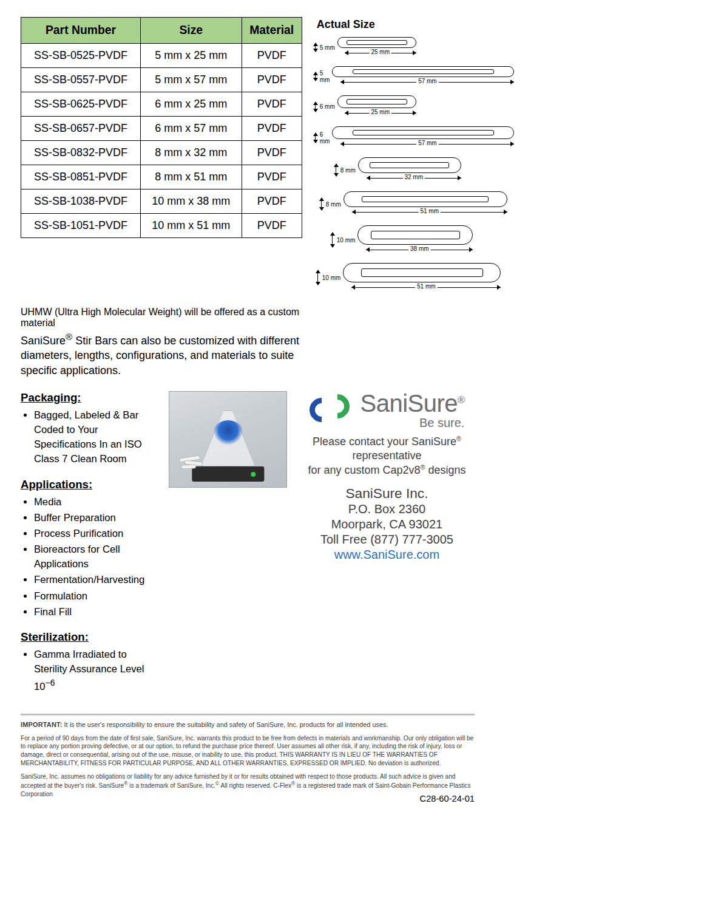| Part Number | Size | Material |
| --- | --- | --- |
| SS-SB-0525-PVDF | 5 mm x 25 mm | PVDF |
| SS-SB-0557-PVDF | 5 mm x 57 mm | PVDF |
| SS-SB-0625-PVDF | 6 mm x 25 mm | PVDF |
| SS-SB-0657-PVDF | 6 mm x 57 mm | PVDF |
| SS-SB-0832-PVDF | 8 mm x 32 mm | PVDF |
| SS-SB-0851-PVDF | 8 mm x 51 mm | PVDF |
| SS-SB-1038-PVDF | 10 mm x 38 mm | PVDF |
| SS-SB-1051-PVDF | 10 mm x 51 mm | PVDF |
Actual Size
5 mm
25 mm
5 mm
57 mm
6 mm
25 mm
6 mm
57 mm
8 mm
32 mm
8 mm
51 mm
10 mm
38 mm
10 mm
51 mm
UHMW (Ultra High Molecular Weight) will be offered as a custom material
SaniSure® Stir Bars can also be customized with different diameters, lengths, configurations, and materials to suite specific applications.
Packaging:
Bagged, Labeled & Bar Coded to Your Specifications In an ISO Class 7 Clean Room
Applications:
Media
Buffer Preparation
Process Purification
Bioreactors for Cell Applications
Fermentation/Harvesting
Formulation
Final Fill
Sterilization:
Gamma Irradiated to Sterility Assurance Level 10−6
SaniSure®
Be sure.
Please contact your SaniSure® representative
for any custom Cap2v8® designs
SaniSure Inc.
P.O. Box 2360
Moorpark, CA 93021
Toll Free (877) 777-3005
www.SaniSure.com
IMPORTANT: It is the user's responsibility to ensure the suitability and safety of SaniSure, Inc. products for all intended uses.
For a period of 90 days from the date of first sale, SaniSure, Inc. warrants this product to be free from defects in materials and workmanship. Our only obligation will be to replace any portion proving defective, or at our option, to refund the purchase price thereof. User assumes all other risk, if any, including the risk of injury, loss or damage, direct or consequential, arising out of the use, misuse, or inability to use, this product. THIS WARRANTY IS IN LIEU OF THE WARRANTIES OF MERCHANTABILITY, FITNESS FOR PARTICULAR PURPOSE, AND ALL OTHER WARRANTIES, EXPRESSED OR IMPLIED. No deviation is authorized.
SaniSure, Inc. assumes no obligations or liability for any advice furnished by it or for results obtained with respect to those products. All such advice is given and accepted at the buyer's risk. SaniSure® is a trademark of SaniSure, Inc.© All rights reserved. C-Flex® is a registered trade mark of Saint-Gobain Performance Plastics Corporation
C28-60-24-01